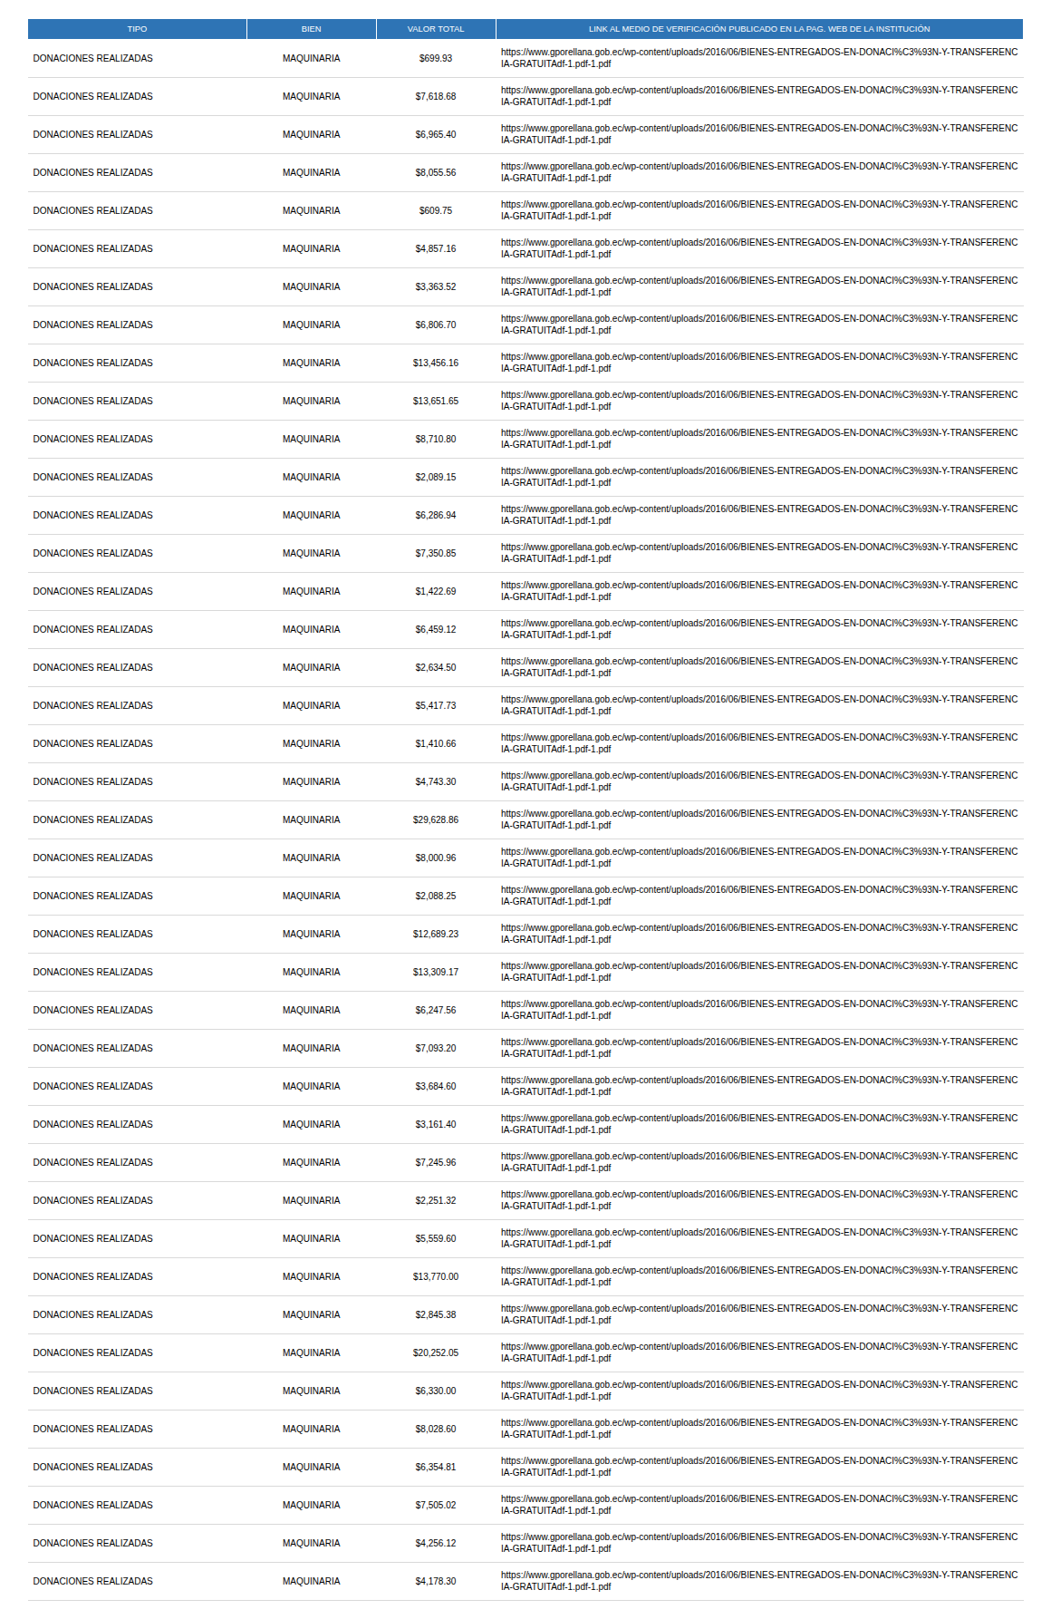| TIPO | BIEN | VALOR TOTAL | LINK AL MEDIO DE VERIFICACIÓN PUBLICADO EN LA PAG. WEB DE LA INSTITUCIÓN |
| --- | --- | --- | --- |
| DONACIONES REALIZADAS | MAQUINARIA | $699.93 | https://www.gporellana.gob.ec/wp-content/uploads/2016/06/BIENES-ENTREGADOS-EN-DONACI%C3%93N-Y-TRANSFERENCIA-GRATUITAdf-1.pdf-1.pdf |
| DONACIONES REALIZADAS | MAQUINARIA | $7,618.68 | https://www.gporellana.gob.ec/wp-content/uploads/2016/06/BIENES-ENTREGADOS-EN-DONACI%C3%93N-Y-TRANSFERENCIA-GRATUITAdf-1.pdf-1.pdf |
| DONACIONES REALIZADAS | MAQUINARIA | $6,965.40 | https://www.gporellana.gob.ec/wp-content/uploads/2016/06/BIENES-ENTREGADOS-EN-DONACI%C3%93N-Y-TRANSFERENCIA-GRATUITAdf-1.pdf-1.pdf |
| DONACIONES REALIZADAS | MAQUINARIA | $8,055.56 | https://www.gporellana.gob.ec/wp-content/uploads/2016/06/BIENES-ENTREGADOS-EN-DONACI%C3%93N-Y-TRANSFERENCIA-GRATUITAdf-1.pdf-1.pdf |
| DONACIONES REALIZADAS | MAQUINARIA | $609.75 | https://www.gporellana.gob.ec/wp-content/uploads/2016/06/BIENES-ENTREGADOS-EN-DONACI%C3%93N-Y-TRANSFERENCIA-GRATUITAdf-1.pdf-1.pdf |
| DONACIONES REALIZADAS | MAQUINARIA | $4,857.16 | https://www.gporellana.gob.ec/wp-content/uploads/2016/06/BIENES-ENTREGADOS-EN-DONACI%C3%93N-Y-TRANSFERENCIA-GRATUITAdf-1.pdf-1.pdf |
| DONACIONES REALIZADAS | MAQUINARIA | $3,363.52 | https://www.gporellana.gob.ec/wp-content/uploads/2016/06/BIENES-ENTREGADOS-EN-DONACI%C3%93N-Y-TRANSFERENCIA-GRATUITAdf-1.pdf-1.pdf |
| DONACIONES REALIZADAS | MAQUINARIA | $6,806.70 | https://www.gporellana.gob.ec/wp-content/uploads/2016/06/BIENES-ENTREGADOS-EN-DONACI%C3%93N-Y-TRANSFERENCIA-GRATUITAdf-1.pdf-1.pdf |
| DONACIONES REALIZADAS | MAQUINARIA | $13,456.16 | https://www.gporellana.gob.ec/wp-content/uploads/2016/06/BIENES-ENTREGADOS-EN-DONACI%C3%93N-Y-TRANSFERENCIA-GRATUITAdf-1.pdf-1.pdf |
| DONACIONES REALIZADAS | MAQUINARIA | $13,651.65 | https://www.gporellana.gob.ec/wp-content/uploads/2016/06/BIENES-ENTREGADOS-EN-DONACI%C3%93N-Y-TRANSFERENCIA-GRATUITAdf-1.pdf-1.pdf |
| DONACIONES REALIZADAS | MAQUINARIA | $8,710.80 | https://www.gporellana.gob.ec/wp-content/uploads/2016/06/BIENES-ENTREGADOS-EN-DONACI%C3%93N-Y-TRANSFERENCIA-GRATUITAdf-1.pdf-1.pdf |
| DONACIONES REALIZADAS | MAQUINARIA | $2,089.15 | https://www.gporellana.gob.ec/wp-content/uploads/2016/06/BIENES-ENTREGADOS-EN-DONACI%C3%93N-Y-TRANSFERENCIA-GRATUITAdf-1.pdf-1.pdf |
| DONACIONES REALIZADAS | MAQUINARIA | $6,286.94 | https://www.gporellana.gob.ec/wp-content/uploads/2016/06/BIENES-ENTREGADOS-EN-DONACI%C3%93N-Y-TRANSFERENCIA-GRATUITAdf-1.pdf-1.pdf |
| DONACIONES REALIZADAS | MAQUINARIA | $7,350.85 | https://www.gporellana.gob.ec/wp-content/uploads/2016/06/BIENES-ENTREGADOS-EN-DONACI%C3%93N-Y-TRANSFERENCIA-GRATUITAdf-1.pdf-1.pdf |
| DONACIONES REALIZADAS | MAQUINARIA | $1,422.69 | https://www.gporellana.gob.ec/wp-content/uploads/2016/06/BIENES-ENTREGADOS-EN-DONACI%C3%93N-Y-TRANSFERENCIA-GRATUITAdf-1.pdf-1.pdf |
| DONACIONES REALIZADAS | MAQUINARIA | $6,459.12 | https://www.gporellana.gob.ec/wp-content/uploads/2016/06/BIENES-ENTREGADOS-EN-DONACI%C3%93N-Y-TRANSFERENCIA-GRATUITAdf-1.pdf-1.pdf |
| DONACIONES REALIZADAS | MAQUINARIA | $2,634.50 | https://www.gporellana.gob.ec/wp-content/uploads/2016/06/BIENES-ENTREGADOS-EN-DONACI%C3%93N-Y-TRANSFERENCIA-GRATUITAdf-1.pdf-1.pdf |
| DONACIONES REALIZADAS | MAQUINARIA | $5,417.73 | https://www.gporellana.gob.ec/wp-content/uploads/2016/06/BIENES-ENTREGADOS-EN-DONACI%C3%93N-Y-TRANSFERENCIA-GRATUITAdf-1.pdf-1.pdf |
| DONACIONES REALIZADAS | MAQUINARIA | $1,410.66 | https://www.gporellana.gob.ec/wp-content/uploads/2016/06/BIENES-ENTREGADOS-EN-DONACI%C3%93N-Y-TRANSFERENCIA-GRATUITAdf-1.pdf-1.pdf |
| DONACIONES REALIZADAS | MAQUINARIA | $4,743.30 | https://www.gporellana.gob.ec/wp-content/uploads/2016/06/BIENES-ENTREGADOS-EN-DONACI%C3%93N-Y-TRANSFERENCIA-GRATUITAdf-1.pdf-1.pdf |
| DONACIONES REALIZADAS | MAQUINARIA | $29,628.86 | https://www.gporellana.gob.ec/wp-content/uploads/2016/06/BIENES-ENTREGADOS-EN-DONACI%C3%93N-Y-TRANSFERENCIA-GRATUITAdf-1.pdf-1.pdf |
| DONACIONES REALIZADAS | MAQUINARIA | $8,000.96 | https://www.gporellana.gob.ec/wp-content/uploads/2016/06/BIENES-ENTREGADOS-EN-DONACI%C3%93N-Y-TRANSFERENCIA-GRATUITAdf-1.pdf-1.pdf |
| DONACIONES REALIZADAS | MAQUINARIA | $2,088.25 | https://www.gporellana.gob.ec/wp-content/uploads/2016/06/BIENES-ENTREGADOS-EN-DONACI%C3%93N-Y-TRANSFERENCIA-GRATUITAdf-1.pdf-1.pdf |
| DONACIONES REALIZADAS | MAQUINARIA | $12,689.23 | https://www.gporellana.gob.ec/wp-content/uploads/2016/06/BIENES-ENTREGADOS-EN-DONACI%C3%93N-Y-TRANSFERENCIA-GRATUITAdf-1.pdf-1.pdf |
| DONACIONES REALIZADAS | MAQUINARIA | $13,309.17 | https://www.gporellana.gob.ec/wp-content/uploads/2016/06/BIENES-ENTREGADOS-EN-DONACI%C3%93N-Y-TRANSFERENCIA-GRATUITAdf-1.pdf-1.pdf |
| DONACIONES REALIZADAS | MAQUINARIA | $6,247.56 | https://www.gporellana.gob.ec/wp-content/uploads/2016/06/BIENES-ENTREGADOS-EN-DONACI%C3%93N-Y-TRANSFERENCIA-GRATUITAdf-1.pdf-1.pdf |
| DONACIONES REALIZADAS | MAQUINARIA | $7,093.20 | https://www.gporellana.gob.ec/wp-content/uploads/2016/06/BIENES-ENTREGADOS-EN-DONACI%C3%93N-Y-TRANSFERENCIA-GRATUITAdf-1.pdf-1.pdf |
| DONACIONES REALIZADAS | MAQUINARIA | $3,684.60 | https://www.gporellana.gob.ec/wp-content/uploads/2016/06/BIENES-ENTREGADOS-EN-DONACI%C3%93N-Y-TRANSFERENCIA-GRATUITAdf-1.pdf-1.pdf |
| DONACIONES REALIZADAS | MAQUINARIA | $3,161.40 | https://www.gporellana.gob.ec/wp-content/uploads/2016/06/BIENES-ENTREGADOS-EN-DONACI%C3%93N-Y-TRANSFERENCIA-GRATUITAdf-1.pdf-1.pdf |
| DONACIONES REALIZADAS | MAQUINARIA | $7,245.96 | https://www.gporellana.gob.ec/wp-content/uploads/2016/06/BIENES-ENTREGADOS-EN-DONACI%C3%93N-Y-TRANSFERENCIA-GRATUITAdf-1.pdf-1.pdf |
| DONACIONES REALIZADAS | MAQUINARIA | $2,251.32 | https://www.gporellana.gob.ec/wp-content/uploads/2016/06/BIENES-ENTREGADOS-EN-DONACI%C3%93N-Y-TRANSFERENCIA-GRATUITAdf-1.pdf-1.pdf |
| DONACIONES REALIZADAS | MAQUINARIA | $5,559.60 | https://www.gporellana.gob.ec/wp-content/uploads/2016/06/BIENES-ENTREGADOS-EN-DONACI%C3%93N-Y-TRANSFERENCIA-GRATUITAdf-1.pdf-1.pdf |
| DONACIONES REALIZADAS | MAQUINARIA | $13,770.00 | https://www.gporellana.gob.ec/wp-content/uploads/2016/06/BIENES-ENTREGADOS-EN-DONACI%C3%93N-Y-TRANSFERENCIA-GRATUITAdf-1.pdf-1.pdf |
| DONACIONES REALIZADAS | MAQUINARIA | $2,845.38 | https://www.gporellana.gob.ec/wp-content/uploads/2016/06/BIENES-ENTREGADOS-EN-DONACI%C3%93N-Y-TRANSFERENCIA-GRATUITAdf-1.pdf-1.pdf |
| DONACIONES REALIZADAS | MAQUINARIA | $20,252.05 | https://www.gporellana.gob.ec/wp-content/uploads/2016/06/BIENES-ENTREGADOS-EN-DONACI%C3%93N-Y-TRANSFERENCIA-GRATUITAdf-1.pdf-1.pdf |
| DONACIONES REALIZADAS | MAQUINARIA | $6,330.00 | https://www.gporellana.gob.ec/wp-content/uploads/2016/06/BIENES-ENTREGADOS-EN-DONACI%C3%93N-Y-TRANSFERENCIA-GRATUITAdf-1.pdf-1.pdf |
| DONACIONES REALIZADAS | MAQUINARIA | $8,028.60 | https://www.gporellana.gob.ec/wp-content/uploads/2016/06/BIENES-ENTREGADOS-EN-DONACI%C3%93N-Y-TRANSFERENCIA-GRATUITAdf-1.pdf-1.pdf |
| DONACIONES REALIZADAS | MAQUINARIA | $6,354.81 | https://www.gporellana.gob.ec/wp-content/uploads/2016/06/BIENES-ENTREGADOS-EN-DONACI%C3%93N-Y-TRANSFERENCIA-GRATUITAdf-1.pdf-1.pdf |
| DONACIONES REALIZADAS | MAQUINARIA | $7,505.02 | https://www.gporellana.gob.ec/wp-content/uploads/2016/06/BIENES-ENTREGADOS-EN-DONACI%C3%93N-Y-TRANSFERENCIA-GRATUITAdf-1.pdf-1.pdf |
| DONACIONES REALIZADAS | MAQUINARIA | $4,256.12 | https://www.gporellana.gob.ec/wp-content/uploads/2016/06/BIENES-ENTREGADOS-EN-DONACI%C3%93N-Y-TRANSFERENCIA-GRATUITAdf-1.pdf-1.pdf |
| DONACIONES REALIZADAS | MAQUINARIA | $4,178.30 | https://www.gporellana.gob.ec/wp-content/uploads/2016/06/BIENES-ENTREGADOS-EN-DONACI%C3%93N-Y-TRANSFERENCIA-GRATUITAdf-1.pdf-1.pdf |